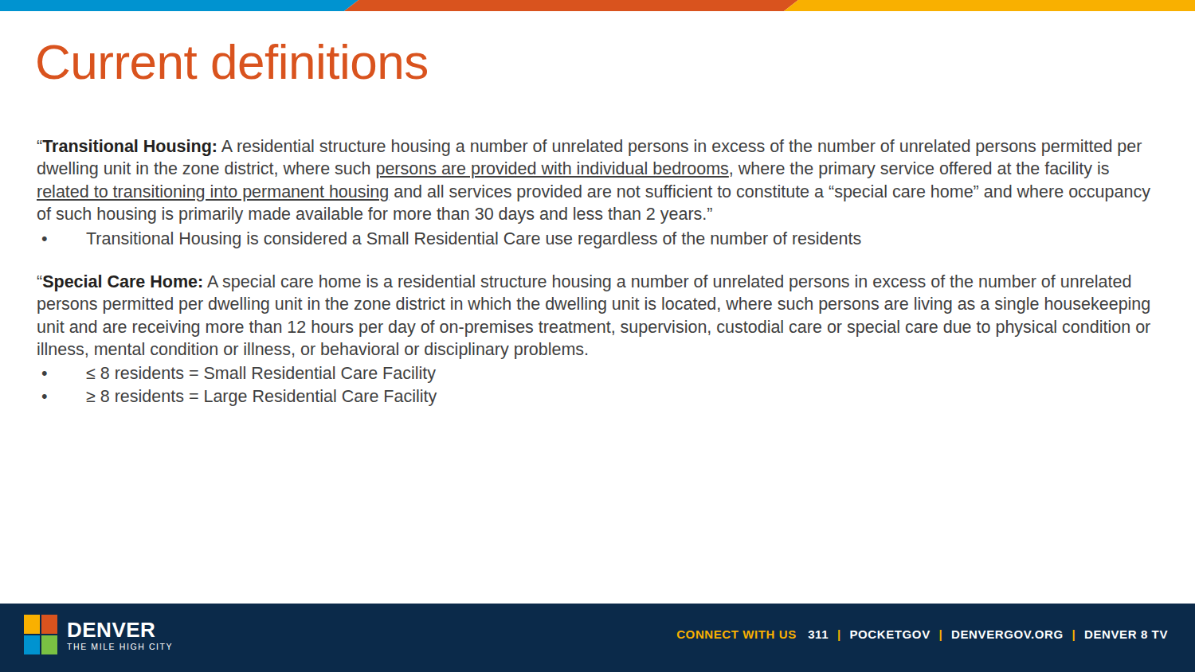Current definitions
“Transitional Housing: A residential structure housing a number of unrelated persons in excess of the number of unrelated persons permitted per dwelling unit in the zone district, where such persons are provided with individual bedrooms, where the primary service offered at the facility is related to transitioning into permanent housing and all services provided are not sufficient to constitute a “special care home” and where occupancy of such housing is primarily made available for more than 30 days and less than 2 years.”
Transitional Housing is considered a Small Residential Care use regardless of the number of residents
“Special Care Home: A special care home is a residential structure housing a number of unrelated persons in excess of the number of unrelated persons permitted per dwelling unit in the zone district in which the dwelling unit is located, where such persons are living as a single housekeeping unit and are receiving more than 12 hours per day of on-premises treatment, supervision, custodial care or special care due to physical condition or illness, mental condition or illness, or behavioral or disciplinary problems.
≤ 8 residents = Small Residential Care Facility
≥ 8 residents = Large Residential Care Facility
DENVER
THE MILE HIGH CITY
CONNECT WITH US 311 | POCKETGOV | DENVERGOV.ORG | DENVER 8 TV